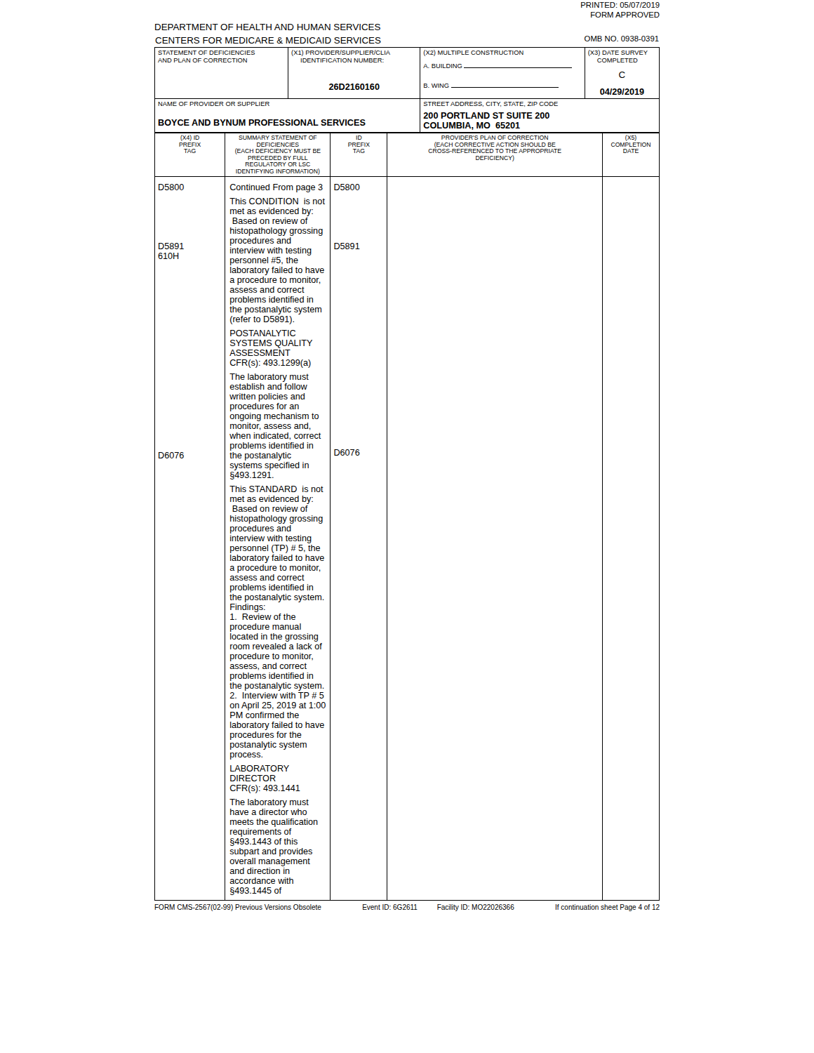PRINTED: 05/07/2019
FORM APPROVED
DEPARTMENT OF HEALTH AND HUMAN SERVICES
| CENTERS FOR MEDICARE & MEDICAID SERVICES | OMB NO. 0938-0391 |
| STATEMENT OF DEFICIENCIES AND PLAN OF CORRECTION | (X1) PROVIDER/SUPPLIER/CLIA IDENTIFICATION NUMBER: 26D2160160 | (X2) MULTIPLE CONSTRUCTION A. BUILDING B. WING | (X3) DATE SURVEY COMPLETED C 04/29/2019 |
| NAME OF PROVIDER OR SUPPLIER BOYCE AND BYNUM PROFESSIONAL SERVICES | STREET ADDRESS, CITY, STATE, ZIP CODE 200 PORTLAND ST SUITE 200 COLUMBIA, MO 65201 |
| (X4) ID PREFIX TAG | SUMMARY STATEMENT OF DEFICIENCIES (EACH DEFICIENCY MUST BE PRECEDED BY FULL REGULATORY OR LSC IDENTIFYING INFORMATION) | ID PREFIX TAG | PROVIDER'S PLAN OF CORRECTION (EACH CORRECTIVE ACTION SHOULD BE CROSS-REFERENCED TO THE APPROPRIATE DEFICIENCY) | (X5) COMPLETION DATE |
| D5800 D5891 610H D6076 | Continued From page 3 This CONDITION is not met as evidenced by: Based on review of histopathology grossing procedures and interview with testing personnel #5, the laboratory failed to have a procedure to monitor, assess and correct problems identified in the postanalytic system (refer to D5891). POSTANALYTIC SYSTEMS QUALITY ASSESSMENT CFR(s): 493.1299(a) The laboratory must establish and follow written policies and procedures for an ongoing mechanism to monitor, assess and, when indicated, correct problems identified in the postanalytic systems specified in §493.1291. This STANDARD is not met as evidenced by: Based on review of histopathology grossing procedures and interview with testing personnel (TP) # 5, the laboratory failed to have a procedure to monitor, assess and correct problems identified in the postanalytic system. Findings: 1. Review of the procedure manual located in the grossing room revealed a lack of procedure to monitor, assess, and correct problems identified in the postanalytic system. 2. Interview with TP # 5 on April 25, 2019 at 1:00 PM confirmed the laboratory failed to have procedures for the postanalytic system process. LABORATORY DIRECTOR CFR(s): 493.1441 The laboratory must have a director who meets the qualification requirements of §493.1443 of this subpart and provides overall management and direction in accordance with §493.1445 of | D5800 D5891 D6076 | | |
FORM CMS-2567(02-99) Previous Versions Obsolete
Event ID: 6G2611 Facility ID: MO22026366
If continuation sheet Page 4 of 12